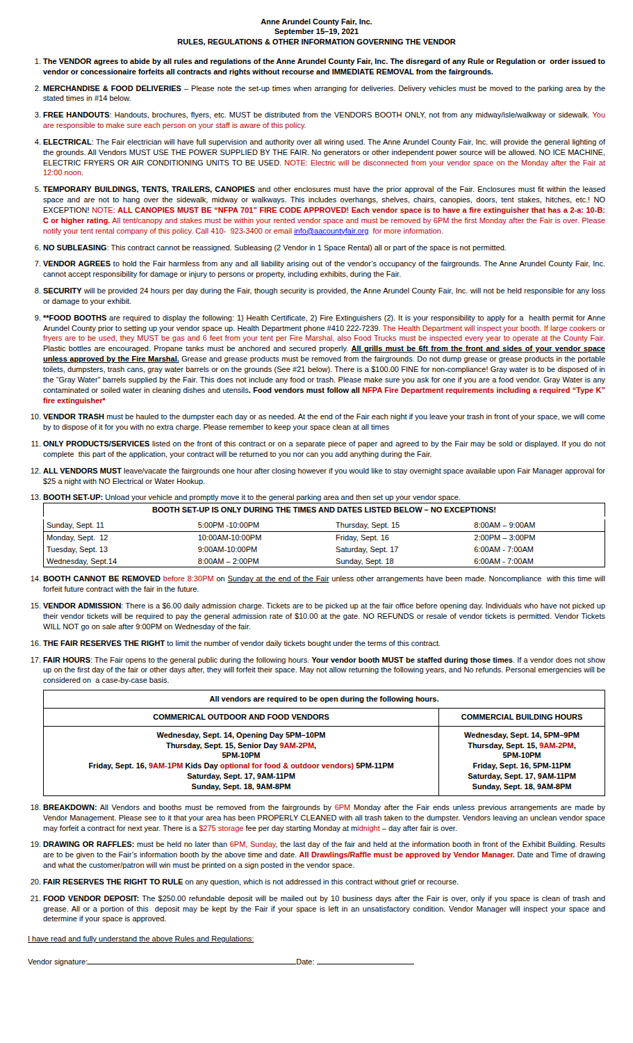Anne Arundel County Fair, Inc.
September 15–19, 2021
RULES, REGULATIONS & OTHER INFORMATION GOVERNING THE VENDOR
The VENDOR agrees to abide by all rules and regulations of the Anne Arundel County Fair, Inc. The disregard of any Rule or Regulation or order issued to vendor or concessionaire forfeits all contracts and rights without recourse and IMMEDIATE REMOVAL from the fairgrounds.
MERCHANDISE & FOOD DELIVERIES – Please note the set-up times when arranging for deliveries. Delivery vehicles must be moved to the parking area by the stated times in #14 below.
FREE HANDOUTS: Handouts, brochures, flyers, etc. MUST be distributed from the VENDORS BOOTH ONLY, not from any midway/isle/walkway or sidewalk. You are responsible to make sure each person on your staff is aware of this policy.
ELECTRICAL: The Fair electrician will have full supervision and authority over all wiring used. The Anne Arundel County Fair, Inc. will provide the general lighting of the grounds. All Vendors MUST USE THE POWER SUPPLIED BY THE FAIR. No generators or other independent power source will be allowed. NO ICE MACHINE, ELECTRIC FRYERS OR AIR CONDITIONING UNITS TO BE USED. NOTE: Electric will be disconnected from your vendor space on the Monday after the Fair at 12:00 noon.
TEMPORARY BUILDINGS, TENTS, TRAILERS, CANOPIES and other enclosures must have the prior approval of the Fair. Enclosures must fit within the leased space and are not to hang over the sidewalk, midway or walkways. This includes overhangs, shelves, chairs, canopies, doors, tent stakes, hitches, etc.! NO EXCEPTION! NOTE: ALL CANOPIES MUST BE “NFPA 701” FIRE CODE APPROVED! Each vendor space is to have a fire extinguisher that has a 2-a: 10-B: C or higher rating. All tent/canopy and stakes must be within your rented vendor space and must be removed by 6PM the first Monday after the Fair is over. Please notify your tent rental company of this policy. Call 410- 923-3400 or email info@aacountyfair.org for more information.
NO SUBLEASING: This contract cannot be reassigned. Subleasing (2 Vendor in 1 Space Rental) all or part of the space is not permitted.
VENDOR AGREES to hold the Fair harmless from any and all liability arising out of the vendor’s occupancy of the fairgrounds. The Anne Arundel County Fair, Inc. cannot accept responsibility for damage or injury to persons or property, including exhibits, during the Fair.
SECURITY will be provided 24 hours per day during the Fair, though security is provided, the Anne Arundel County Fair, Inc. will not be held responsible for any loss or damage to your exhibit.
**FOOD BOOTHS are required to display the following: 1) Health Certificate, 2) Fire Extinguishers (2). It is your responsibility to apply for a health permit for Anne Arundel County prior to setting up your vendor space up. Health Department phone #410 222-7239. The Health Department will inspect your booth. If large cookers or fryers are to be used, they MUST be gas and 6 feet from your tent per Fire Marshal, also Food Trucks must be inspected every year to operate at the County Fair. Plastic bottles are encouraged. Propane tanks must be anchored and secured properly. All grills must be 6ft from the front and sides of your vendor space unless approved by the Fire Marshal. Grease and grease products must be removed from the fairgrounds. Do not dump grease or grease products in the portable toilets, dumpsters, trash cans, gray water barrels or on the grounds (See #21 below). There is a $100.00 FINE for non-compliance! Gray water is to be disposed of in the “Gray Water” barrels supplied by the Fair. This does not include any food or trash. Please make sure you ask for one if you are a food vendor. Gray Water is any contaminated or soiled water in cleaning dishes and utensils. Food vendors must follow all NFPA Fire Department requirements including a required “Type K” fire extinguisher*
VENDOR TRASH must be hauled to the dumpster each day or as needed. At the end of the Fair each night if you leave your trash in front of your space, we will come by to dispose of it for you with no extra charge. Please remember to keep your space clean at all times
ONLY PRODUCTS/SERVICES listed on the front of this contract or on a separate piece of paper and agreed to by the Fair may be sold or displayed. If you do not complete this part of the application, your contract will be returned to you nor can you add anything during the Fair.
ALL VENDORS MUST leave/vacate the fairgrounds one hour after closing however if you would like to stay overnight space available upon Fair Manager approval for $25 a night with NO Electrical or Water Hookup.
BOOTH SET-UP: Unload your vehicle and promptly move it to the general parking area and then set up your vendor space.
BOOTH SET-UP IS ONLY DURING THE TIMES AND DATES LISTED BELOW – NO EXCEPTIONS!
| Sunday, Sept. 11 | 5:00PM -10:00PM | Thursday, Sept. 15 | 8:00AM – 9:00AM |
| Monday, Sept. 12 | 10:00AM-10:00PM | Friday, Sept. 16 | 2:00PM – 3:00PM |
| Tuesday, Sept. 13 | 9:00AM-10:00PM | Saturday, Sept. 17 | 6:00AM - 7:00AM |
| Wednesday, Sept.14 | 8:00AM – 2:00PM | Sunday, Sept. 18 | 6:00AM - 7:00AM |
BOOTH CANNOT BE REMOVED before 8:30PM on Sunday at the end of the Fair unless other arrangements have been made. Noncompliance with this time will forfeit future contract with the fair in the future.
VENDOR ADMISSION: There is a $6.00 daily admission charge. Tickets are to be picked up at the fair office before opening day. Individuals who have not picked up their vendor tickets will be required to pay the general admission rate of $10.00 at the gate. NO REFUNDS or resale of vendor tickets is permitted. Vendor Tickets WILL NOT go on sale after 9:00PM on Wednesday of the fair.
THE FAIR RESERVES THE RIGHT to limit the number of vendor daily tickets bought under the terms of this contract.
FAIR HOURS: The Fair opens to the general public during the following hours. Your vendor booth MUST be staffed during those times. If a vendor does not show up on the first day of the fair or other days after, they will forfeit their space. May not allow returning the following years, and No refunds. Personal emergencies will be considered on a case-by-case basis.
| All vendors are required to be open during the following hours. |
| COMMERICAL OUTDOOR AND FOOD VENDORS | COMMERCIAL BUILDING HOURS |
| Wednesday, Sept. 14, Opening Day 5PM–10PM Thursday, Sept. 15, Senior Day 9AM-2PM , 5PM-10PM Friday, Sept. 16, 9AM-1PM Kids Day optional for food & outdoor vendors) 5PM-11PM Saturday, Sept. 17, 9AM-11PM Sunday, Sept. 18, 9AM-8PM | Wednesday, Sept. 14, 5PM–9PM Thursday, Sept. 15, 9AM-2PM , 5PM-10PM Friday, Sept. 16, 5PM-11PM Saturday, Sept. 17, 9AM-11PM Sunday, Sept. 18, 9AM-8PM |
BREAKDOWN: All Vendors and booths must be removed from the fairgrounds by 6PM Monday after the Fair ends unless previous arrangements are made by Vendor Management. Please see to it that your area has been PROPERLY CLEANED with all trash taken to the dumpster. Vendors leaving an unclean vendor space may forfeit a contract for next year. There is a $275 storage fee per day starting Monday at midnight – day after fair is over.
DRAWING OR RAFFLES: must be held no later than 6PM, Sunday, the last day of the fair and held at the information booth in front of the Exhibit Building. Results are to be given to the Fair’s information booth by the above time and date. All Drawlings/Raffle must be approved by Vendor Manager. Date and Time of drawing and what the customer/patron will win must be printed on a sign posted in the vendor space.
FAIR RESERVES THE RIGHT TO RULE on any question, which is not addressed in this contract without grief or recourse.
FOOD VENDOR DEPOSIT: The $250.00 refundable deposit will be mailed out by 10 business days after the Fair is over, only if you space is clean of trash and grease. All or a portion of this deposit may be kept by the Fair if your space is left in an unsatisfactory condition. Vendor Manager will inspect your space and determine if your space is approved.
I have read and fully understand the above Rules and Regulations:
Vendor signature: Date: